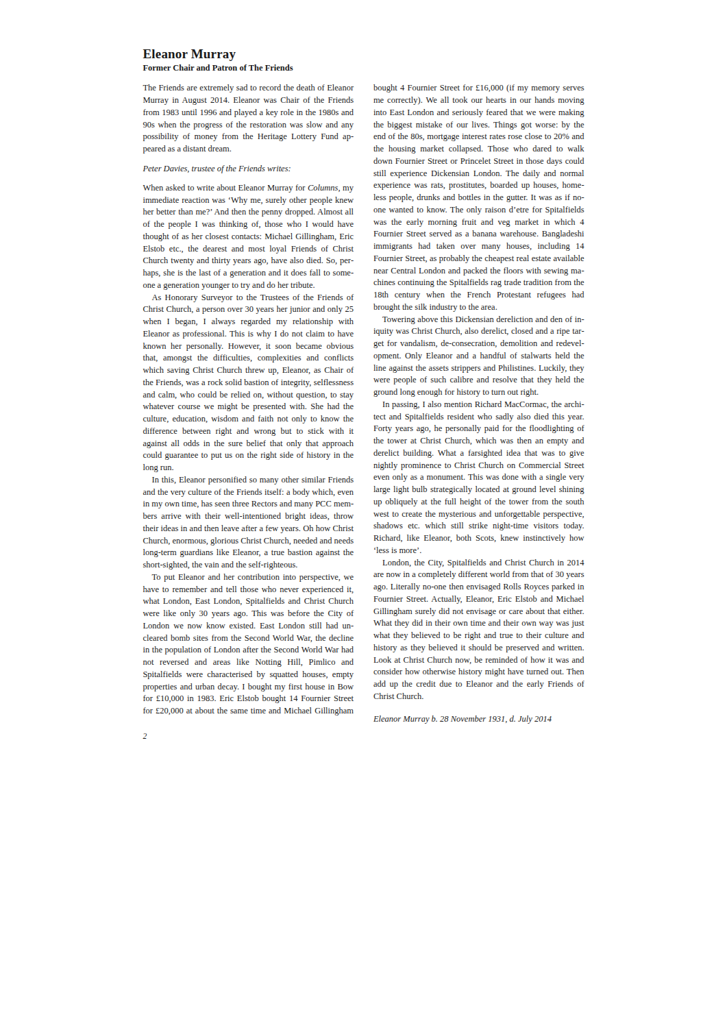Eleanor Murray
Former Chair and Patron of The Friends
The Friends are extremely sad to record the death of Eleanor Murray in August 2014. Eleanor was Chair of the Friends from 1983 until 1996 and played a key role in the 1980s and 90s when the progress of the restoration was slow and any possibility of money from the Heritage Lottery Fund appeared as a distant dream.
Peter Davies, trustee of the Friends writes:
When asked to write about Eleanor Murray for Columns, my immediate reaction was ‘Why me, surely other people knew her better than me?’ And then the penny dropped. Almost all of the people I was thinking of, those who I would have thought of as her closest contacts: Michael Gillingham, Eric Elstob etc., the dearest and most loyal Friends of Christ Church twenty and thirty years ago, have also died. So, perhaps, she is the last of a generation and it does fall to someone a generation younger to try and do her tribute.
As Honorary Surveyor to the Trustees of the Friends of Christ Church, a person over 30 years her junior and only 25 when I began, I always regarded my relationship with Eleanor as professional. This is why I do not claim to have known her personally. However, it soon became obvious that, amongst the difficulties, complexities and conflicts which saving Christ Church threw up, Eleanor, as Chair of the Friends, was a rock solid bastion of integrity, selflessness and calm, who could be relied on, without question, to stay whatever course we might be presented with. She had the culture, education, wisdom and faith not only to know the difference between right and wrong but to stick with it against all odds in the sure belief that only that approach could guarantee to put us on the right side of history in the long run.
In this, Eleanor personified so many other similar Friends and the very culture of the Friends itself: a body which, even in my own time, has seen three Rectors and many PCC members arrive with their well-intentioned bright ideas, throw their ideas in and then leave after a few years. Oh how Christ Church, enormous, glorious Christ Church, needed and needs long-term guardians like Eleanor, a true bastion against the short-sighted, the vain and the self-righteous.
To put Eleanor and her contribution into perspective, we have to remember and tell those who never experienced it, what London, East London, Spitalfields and Christ Church were like only 30 years ago. This was before the City of London we now know existed. East London still had uncleared bomb sites from the Second World War, the decline in the population of London after the Second World War had not reversed and areas like Notting Hill, Pimlico and Spitalfields were characterised by squatted houses, empty properties and urban decay. I bought my first house in Bow for £10,000 in 1983. Eric Elstob bought 14 Fournier Street for £20,000 at about the same time and Michael Gillingham bought 4 Fournier Street for £16,000 (if my memory serves me correctly). We all took our hearts in our hands moving into East London and seriously feared that we were making the biggest mistake of our lives. Things got worse: by the end of the 80s, mortgage interest rates rose close to 20% and the housing market collapsed. Those who dared to walk down Fournier Street or Princelet Street in those days could still experience Dickensian London. The daily and normal experience was rats, prostitutes, boarded up houses, homeless people, drunks and bottles in the gutter. It was as if no-one wanted to know. The only raison d’etre for Spitalfields was the early morning fruit and veg market in which 4 Fournier Street served as a banana warehouse. Bangladeshi immigrants had taken over many houses, including 14 Fournier Street, as probably the cheapest real estate available near Central London and packed the floors with sewing machines continuing the Spitalfields rag trade tradition from the 18th century when the French Protestant refugees had brought the silk industry to the area.
Towering above this Dickensian dereliction and den of iniquity was Christ Church, also derelict, closed and a ripe target for vandalism, de-consecration, demolition and redevelopment. Only Eleanor and a handful of stalwarts held the line against the assets strippers and Philistines. Luckily, they were people of such calibre and resolve that they held the ground long enough for history to turn out right.
In passing, I also mention Richard MacCormac, the architect and Spitalfields resident who sadly also died this year. Forty years ago, he personally paid for the floodlighting of the tower at Christ Church, which was then an empty and derelict building. What a farsighted idea that was to give nightly prominence to Christ Church on Commercial Street even only as a monument. This was done with a single very large light bulb strategically located at ground level shining up obliquely at the full height of the tower from the south west to create the mysterious and unforgettable perspective, shadows etc. which still strike night-time visitors today. Richard, like Eleanor, both Scots, knew instinctively how ‘less is more’.
London, the City, Spitalfields and Christ Church in 2014 are now in a completely different world from that of 30 years ago. Literally no-one then envisaged Rolls Royces parked in Fournier Street. Actually, Eleanor, Eric Elstob and Michael Gillingham surely did not envisage or care about that either. What they did in their own time and their own way was just what they believed to be right and true to their culture and history as they believed it should be preserved and written. Look at Christ Church now, be reminded of how it was and consider how otherwise history might have turned out. Then add up the credit due to Eleanor and the early Friends of Christ Church.
Eleanor Murray b. 28 November 1931, d. July 2014
2